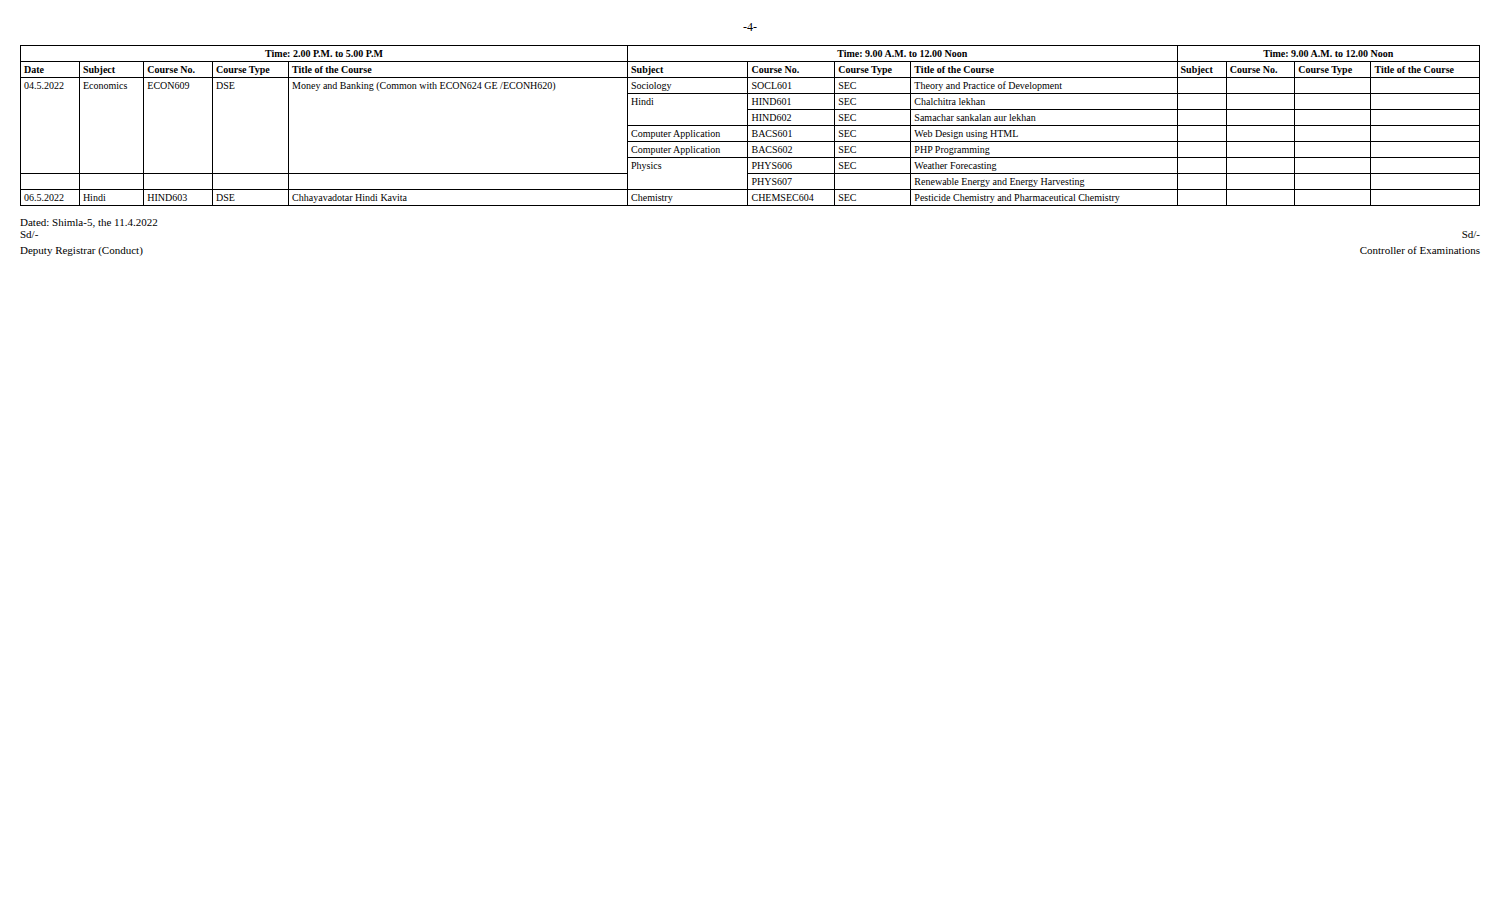-4-
| Time: 2.00 P.M. to 5.00 P.M | Time: 9.00 A.M. to 12.00 Noon | Time: 9.00 A.M. to 12.00 Noon |
| --- | --- | --- |
| Date | Subject | Course No. | Course Type | Title of the Course | Subject | Course No. | Course Type | Title of the Course | Subject | Course No. | Course Type | Title of the Course |
| 04.5.2022 | Economics | ECON609 | DSE | Money and Banking (Common with ECON624 GE /ECONH620) | Sociology | SOCL601 | SEC | Theory and Practice of Development | | | | |
| Hindi | HIND601 | SEC | Chalchitra lekhan | | | | |
| HIND602 | SEC | Samachar sankalan aur lekhan | | | | |
| Computer Application | BACS601 | SEC | Web Design using HTML | | | | |
| Computer Application | BACS602 | SEC | PHP Programming | | | | |
| Physics | PHYS606 | SEC | Weather Forecasting | | | | |
| | | | | | PHYS607 | | Renewable Energy and Energy Harvesting | | | | |
| 06.5.2022 | Hindi | HIND603 | DSE | Chhayavadotar Hindi Kavita | Chemistry | CHEMSEC604 | SEC | Pesticide Chemistry and Pharmaceutical Chemistry | | | | |
Dated: Shimla-5, the 11.4.2022
Sd/- Sd/-
Deputy Registrar (Conduct) Controller of Examinations